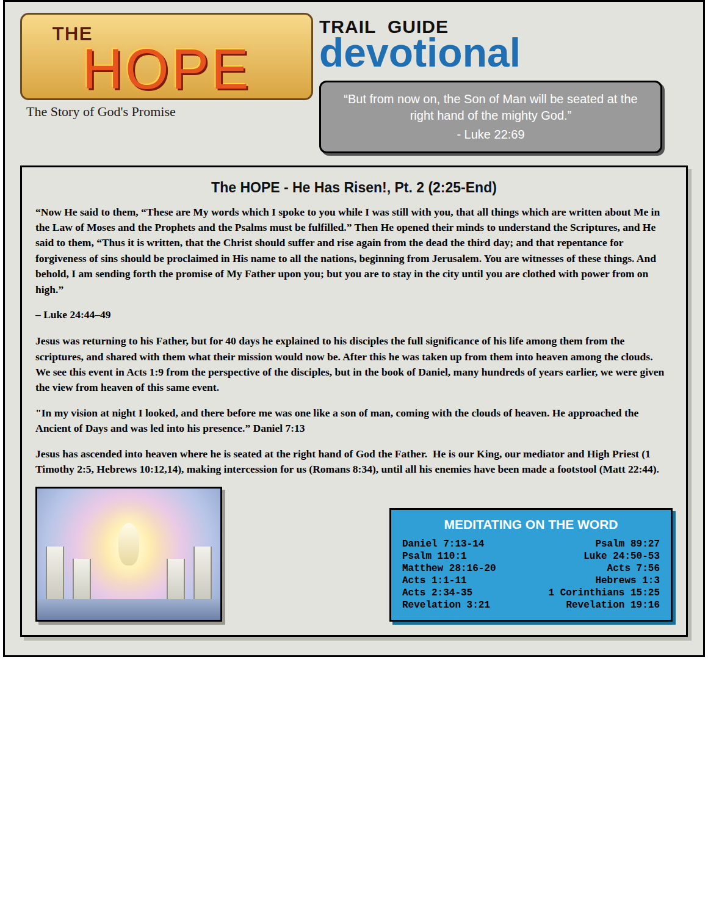THE
HOPE
The Story of God's Promise
TRAIL GUIDE
devotional
“But from now on, the Son of Man will be seated at the right hand of the mighty God.” - Luke 22:69
The HOPE - He Has Risen!, Pt. 2 (2:25-End)
“Now He said to them, “These are My words which I spoke to you while I was still with you, that all things which are written about Me in the Law of Moses and the Prophets and the Psalms must be fulfilled.” Then He opened their minds to understand the Scriptures, and He said to them, “Thus it is written, that the Christ should suffer and rise again from the dead the third day; and that repentance for forgiveness of sins should be proclaimed in His name to all the nations, beginning from Jerusalem. You are witnesses of these things. And behold, I am sending forth the promise of My Father upon you; but you are to stay in the city until you are clothed with power from on high.”
– Luke 24:44–49
Jesus was returning to his Father, but for 40 days he explained to his disciples the full significance of his life among them from the scriptures, and shared with them what their mission would now be. After this he was taken up from them into heaven among the clouds. We see this event in Acts 1:9 from the perspective of the disciples, but in the book of Daniel, many hundreds of years earlier, we were given the view from heaven of this same event.
"In my vision at night I looked, and there before me was one like a son of man, coming with the clouds of heaven. He approached the Ancient of Days and was led into his presence.” Daniel 7:13
Jesus has ascended into heaven where he is seated at the right hand of God the Father. He is our King, our mediator and High Priest (1 Timothy 2:5, Hebrews 10:12,14), making intercession for us (Romans 8:34), until all his enemies have been made a footstool (Matt 22:44).
MEDITATING ON THE WORD
| Daniel 7:13-14 | Psalm 89:27 |
| Psalm 110:1 | Luke 24:50-53 |
| Matthew 28:16-20 | Acts 7:56 |
| Acts 1:1-11 | Hebrews 1:3 |
| Acts 2:34-35 | 1 Corinthians 15:25 |
| Revelation 3:21 | Revelation 19:16 |